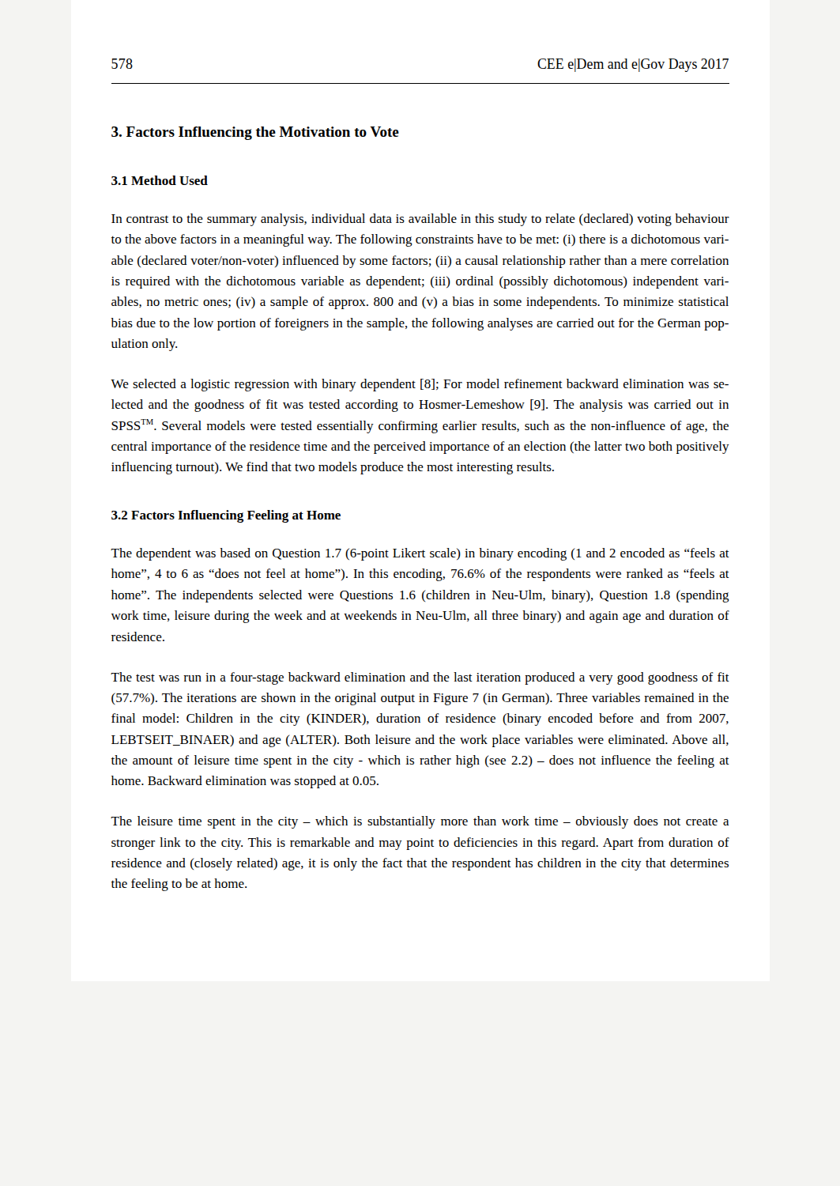578 CEE e|Dem and e|Gov Days 2017
3. Factors Influencing the Motivation to Vote
3.1 Method Used
In contrast to the summary analysis, individual data is available in this study to relate (declared) voting behaviour to the above factors in a meaningful way. The following constraints have to be met: (i) there is a dichotomous variable (declared voter/non-voter) influenced by some factors; (ii) a causal relationship rather than a mere correlation is required with the dichotomous variable as dependent; (iii) ordinal (possibly dichotomous) independent variables, no metric ones; (iv) a sample of approx. 800 and (v) a bias in some independents. To minimize statistical bias due to the low portion of foreigners in the sample, the following analyses are carried out for the German population only.
We selected a logistic regression with binary dependent [8]; For model refinement backward elimination was selected and the goodness of fit was tested according to Hosmer-Lemeshow [9]. The analysis was carried out in SPSSTM. Several models were tested essentially confirming earlier results, such as the non-influence of age, the central importance of the residence time and the perceived importance of an election (the latter two both positively influencing turnout). We find that two models produce the most interesting results.
3.2 Factors Influencing Feeling at Home
The dependent was based on Question 1.7 (6-point Likert scale) in binary encoding (1 and 2 encoded as “feels at home”, 4 to 6 as “does not feel at home”). In this encoding, 76.6% of the respondents were ranked as “feels at home”. The independents selected were Questions 1.6 (children in Neu-Ulm, binary), Question 1.8 (spending work time, leisure during the week and at weekends in Neu-Ulm, all three binary) and again age and duration of residence.
The test was run in a four-stage backward elimination and the last iteration produced a very good goodness of fit (57.7%). The iterations are shown in the original output in Figure 7 (in German). Three variables remained in the final model: Children in the city (KINDER), duration of residence (binary encoded before and from 2007, LEBTSEIT_BINAER) and age (ALTER). Both leisure and the work place variables were eliminated. Above all, the amount of leisure time spent in the city - which is rather high (see 2.2) – does not influence the feeling at home. Backward elimination was stopped at 0.05.
The leisure time spent in the city – which is substantially more than work time – obviously does not create a stronger link to the city. This is remarkable and may point to deficiencies in this regard. Apart from duration of residence and (closely related) age, it is only the fact that the respondent has children in the city that determines the feeling to be at home.